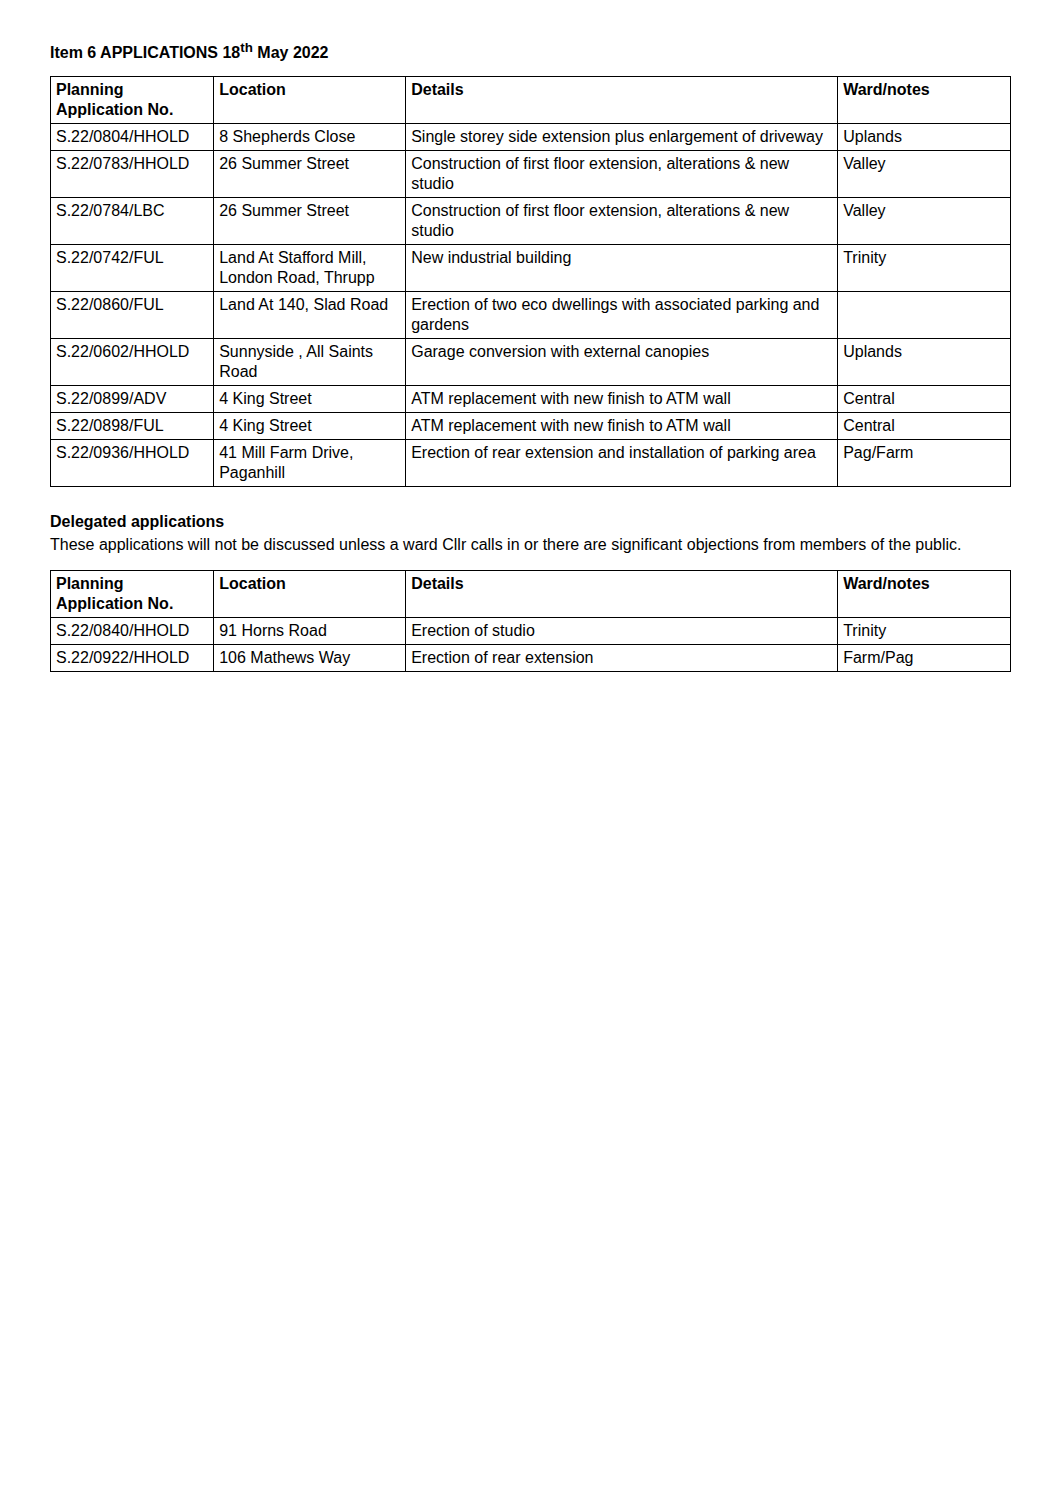Item 6 APPLICATIONS 18th May 2022
| Planning Application No. | Location | Details | Ward/notes |
| --- | --- | --- | --- |
| S.22/0804/HHOLD | 8 Shepherds Close | Single storey side extension plus enlargement of driveway | Uplands |
| S.22/0783/HHOLD | 26 Summer Street | Construction of first floor extension, alterations & new studio | Valley |
| S.22/0784/LBC | 26 Summer Street | Construction of first floor extension, alterations & new studio | Valley |
| S.22/0742/FUL | Land At Stafford Mill, London Road, Thrupp | New industrial building | Trinity |
| S.22/0860/FUL | Land At 140, Slad Road | Erection of two eco dwellings with associated parking and gardens | |
| S.22/0602/HHOLD | Sunnyside , All Saints Road | Garage conversion with external canopies | Uplands |
| S.22/0899/ADV | 4 King Street | ATM replacement with new finish to ATM wall | Central |
| S.22/0898/FUL | 4 King Street | ATM replacement with new finish to ATM wall | Central |
| S.22/0936/HHOLD | 41 Mill Farm Drive, Paganhill | Erection of rear extension and installation of parking area | Pag/Farm |
Delegated applications
These applications will not be discussed unless a ward Cllr calls in or there are significant objections from members of the public.
| Planning Application No. | Location | Details | Ward/notes |
| --- | --- | --- | --- |
| S.22/0840/HHOLD | 91 Horns Road | Erection of studio | Trinity |
| S.22/0922/HHOLD | 106 Mathews Way | Erection of rear extension | Farm/Pag |